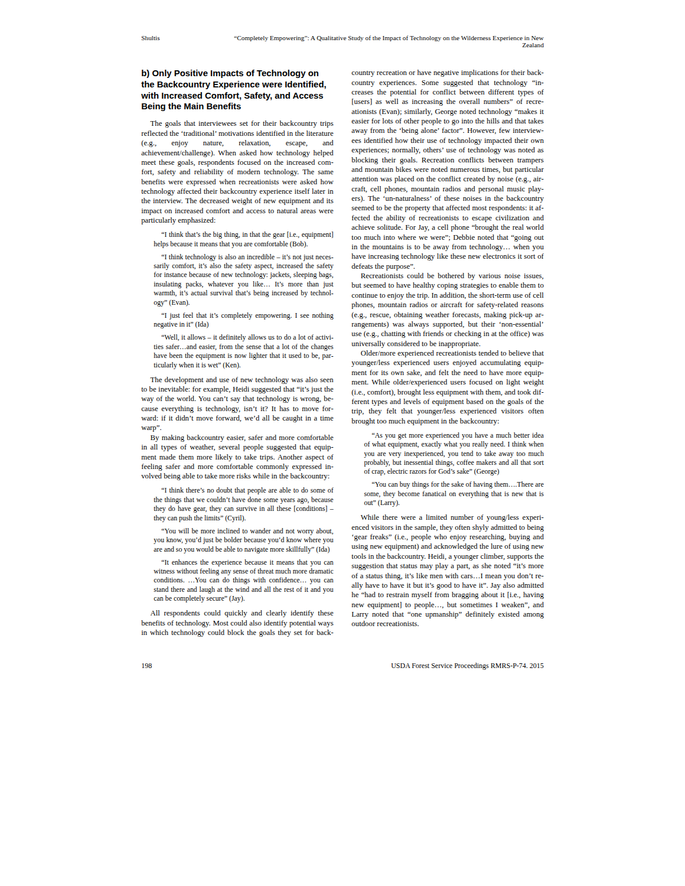Shultis
“Completely Empowering”: A Qualitative Study of the Impact of Technology on the Wilderness Experience in New Zealand
b) Only Positive Impacts of Technology on the Backcountry Experience were Identified, with Increased Comfort, Safety, and Access Being the Main Benefits
The goals that interviewees set for their backcountry trips reflected the ‘traditional’ motivations identified in the literature (e.g., enjoy nature, relaxation, escape, and achievement/challenge). When asked how technology helped meet these goals, respondents focused on the increased comfort, safety and reliability of modern technology. The same benefits were expressed when recreationists were asked how technology affected their backcountry experience itself later in the interview. The decreased weight of new equipment and its impact on increased comfort and access to natural areas were particularly emphasized:
“I think that’s the big thing, in that the gear [i.e., equipment] helps because it means that you are comfortable (Bob).
“I think technology is also an incredible – it’s not just necessarily comfort, it’s also the safety aspect, increased the safety for instance because of new technology: jackets, sleeping bags, insulating packs, whatever you like… It’s more than just warmth, it’s actual survival that’s being increased by technology” (Evan).
“I just feel that it’s completely empowering. I see nothing negative in it” (Ida)
“Well, it allows – it definitely allows us to do a lot of activities safer…and easier, from the sense that a lot of the changes have been the equipment is now lighter that it used to be, particularly when it is wet” (Ken).
The development and use of new technology was also seen to be inevitable: for example, Heidi suggested that “it’s just the way of the world. You can’t say that technology is wrong, because everything is technology, isn’t it? It has to move forward: if it didn’t move forward, we’d all be caught in a time warp”.
By making backcountry easier, safer and more comfortable in all types of weather, several people suggested that equipment made them more likely to take trips. Another aspect of feeling safer and more comfortable commonly expressed involved being able to take more risks while in the backcountry:
“I think there’s no doubt that people are able to do some of the things that we couldn’t have done some years ago, because they do have gear, they can survive in all these [conditions] – they can push the limits” (Cyril).
“You will be more inclined to wander and not worry about, you know, you’d just be bolder because you’d know where you are and so you would be able to navigate more skillfully” (Ida)
“It enhances the experience because it means that you can witness without feeling any sense of threat much more dramatic conditions. …You can do things with confidence… you can stand there and laugh at the wind and all the rest of it and you can be completely secure” (Jay).
All respondents could quickly and clearly identify these benefits of technology. Most could also identify potential ways in which technology could block the goals they set for backcountry recreation or have negative implications for their backcountry experiences. Some suggested that technology “increases the potential for conflict between different types of [users] as well as increasing the overall numbers” of recreationists (Evan); similarly, George noted technology “makes it easier for lots of other people to go into the hills and that takes away from the ‘being alone’ factor”. However, few interviewees identified how their use of technology impacted their own experiences; normally, others’ use of technology was noted as blocking their goals. Recreation conflicts between trampers and mountain bikes were noted numerous times, but particular attention was placed on the conflict created by noise (e.g., aircraft, cell phones, mountain radios and personal music players). The ‘un-naturalness’ of these noises in the backcountry seemed to be the property that affected most respondents: it affected the ability of recreationists to escape civilization and achieve solitude. For Jay, a cell phone “brought the real world too much into where we were”; Debbie noted that “going out in the mountains is to be away from technology… when you have increasing technology like these new electronics it sort of defeats the purpose”.
Recreationists could be bothered by various noise issues, but seemed to have healthy coping strategies to enable them to continue to enjoy the trip. In addition, the short-term use of cell phones, mountain radios or aircraft for safety-related reasons (e.g., rescue, obtaining weather forecasts, making pick-up arrangements) was always supported, but their ‘non-essential’ use (e.g., chatting with friends or checking in at the office) was universally considered to be inappropriate.
Older/more experienced recreationists tended to believe that younger/less experienced users enjoyed accumulating equipment for its own sake, and felt the need to have more equipment. While older/experienced users focused on light weight (i.e., comfort), brought less equipment with them, and took different types and levels of equipment based on the goals of the trip, they felt that younger/less experienced visitors often brought too much equipment in the backcountry:
“As you get more experienced you have a much better idea of what equipment, exactly what you really need. I think when you are very inexperienced, you tend to take away too much probably, but inessential things, coffee makers and all that sort of crap, electric razors for God’s sake” (George)
“You can buy things for the sake of having them….There are some, they become fanatical on everything that is new that is out” (Larry).
While there were a limited number of young/less experienced visitors in the sample, they often shyly admitted to being ‘gear freaks” (i.e., people who enjoy researching, buying and using new equipment) and acknowledged the lure of using new tools in the backcountry. Heidi, a younger climber, supports the suggestion that status may play a part, as she noted “it’s more of a status thing, it’s like men with cars…I mean you don’t really have to have it but it’s good to have it”. Jay also admitted he “had to restrain myself from bragging about it [i.e., having new equipment] to people…, but sometimes I weaken”, and Larry noted that “one upmanship” definitely existed among outdoor recreationists.
198
USDA Forest Service Proceedings RMRS-P-74. 2015